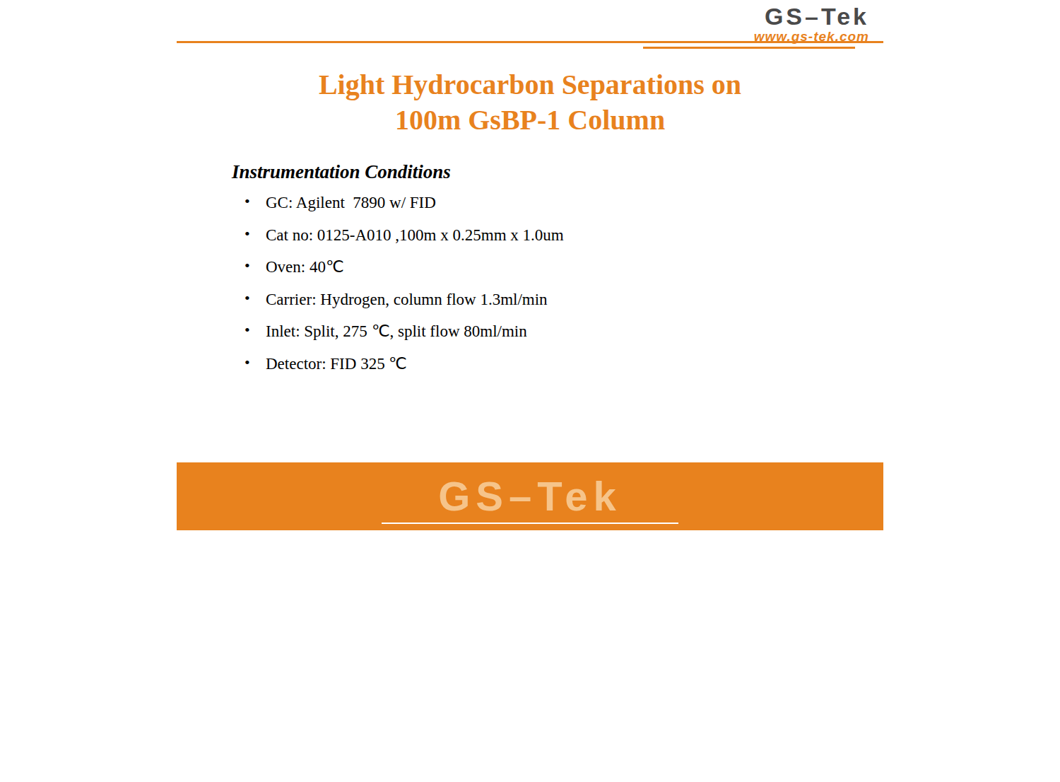GS–Tek
www.gs-tek.com
Light Hydrocarbon Separations on
100m GsBP-1 Column
Instrumentation Conditions
GC: Agilent 7890 w/ FID
Cat no: 0125-A010 ,100m x 0.25mm x 1.0um
Oven: 40℃
Carrier: Hydrogen, column flow 1.3ml/min
Inlet: Split, 275 ℃, split flow 80ml/min
Detector: FID 325 ℃
GS–Tek